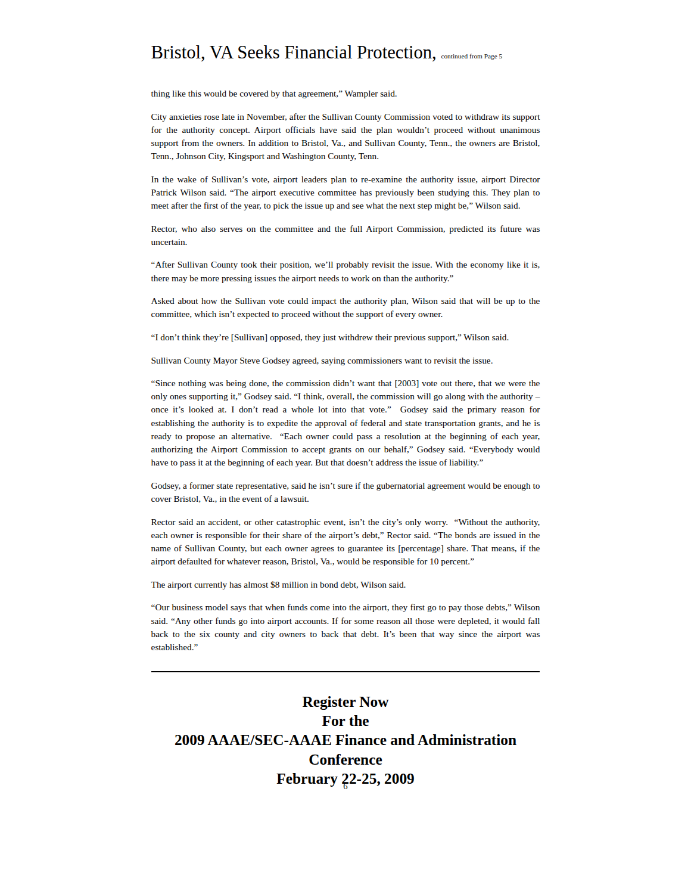Bristol, VA Seeks Financial Protection, continued from Page 5
thing like this would be covered by that agreement,” Wampler said.
City anxieties rose late in November, after the Sullivan County Commission voted to withdraw its support for the authority concept. Airport officials have said the plan wouldn’t proceed without unanimous support from the owners. In addition to Bristol, Va., and Sullivan County, Tenn., the owners are Bristol, Tenn., Johnson City, Kingsport and Washington County, Tenn.
In the wake of Sullivan’s vote, airport leaders plan to re-examine the authority issue, airport Director Patrick Wilson said. “The airport executive committee has previously been studying this. They plan to meet after the first of the year, to pick the issue up and see what the next step might be,” Wilson said.
Rector, who also serves on the committee and the full Airport Commission, predicted its future was uncertain.
“After Sullivan County took their position, we’ll probably revisit the issue. With the economy like it is, there may be more pressing issues the airport needs to work on than the authority.”
Asked about how the Sullivan vote could impact the authority plan, Wilson said that will be up to the committee, which isn’t expected to proceed without the support of every owner.
“I don’t think they’re [Sullivan] opposed, they just withdrew their previous support,” Wilson said.
Sullivan County Mayor Steve Godsey agreed, saying commissioners want to revisit the issue.
“Since nothing was being done, the commission didn’t want that [2003] vote out there, that we were the only ones supporting it,” Godsey said. “I think, overall, the commission will go along with the authority – once it’s looked at. I don’t read a whole lot into that vote.” Godsey said the primary reason for establishing the authority is to expedite the approval of federal and state transportation grants, and he is ready to propose an alternative. “Each owner could pass a resolution at the beginning of each year, authorizing the Airport Commission to accept grants on our behalf,” Godsey said. “Everybody would have to pass it at the beginning of each year. But that doesn’t address the issue of liability.”
Godsey, a former state representative, said he isn’t sure if the gubernatorial agreement would be enough to cover Bristol, Va., in the event of a lawsuit.
Rector said an accident, or other catastrophic event, isn’t the city’s only worry. “Without the authority, each owner is responsible for their share of the airport’s debt,” Rector said. “The bonds are issued in the name of Sullivan County, but each owner agrees to guarantee its [percentage] share. That means, if the airport defaulted for whatever reason, Bristol, Va., would be responsible for 10 percent.”
The airport currently has almost $8 million in bond debt, Wilson said.
“Our business model says that when funds come into the airport, they first go to pay those debts,” Wilson said. “Any other funds go into airport accounts. If for some reason all those were depleted, it would fall back to the six county and city owners to back that debt. It’s been that way since the airport was established.”
Register Now
For the
2009 AAAE/SEC-AAAE Finance and Administration Conference
February 22-25, 2009
6